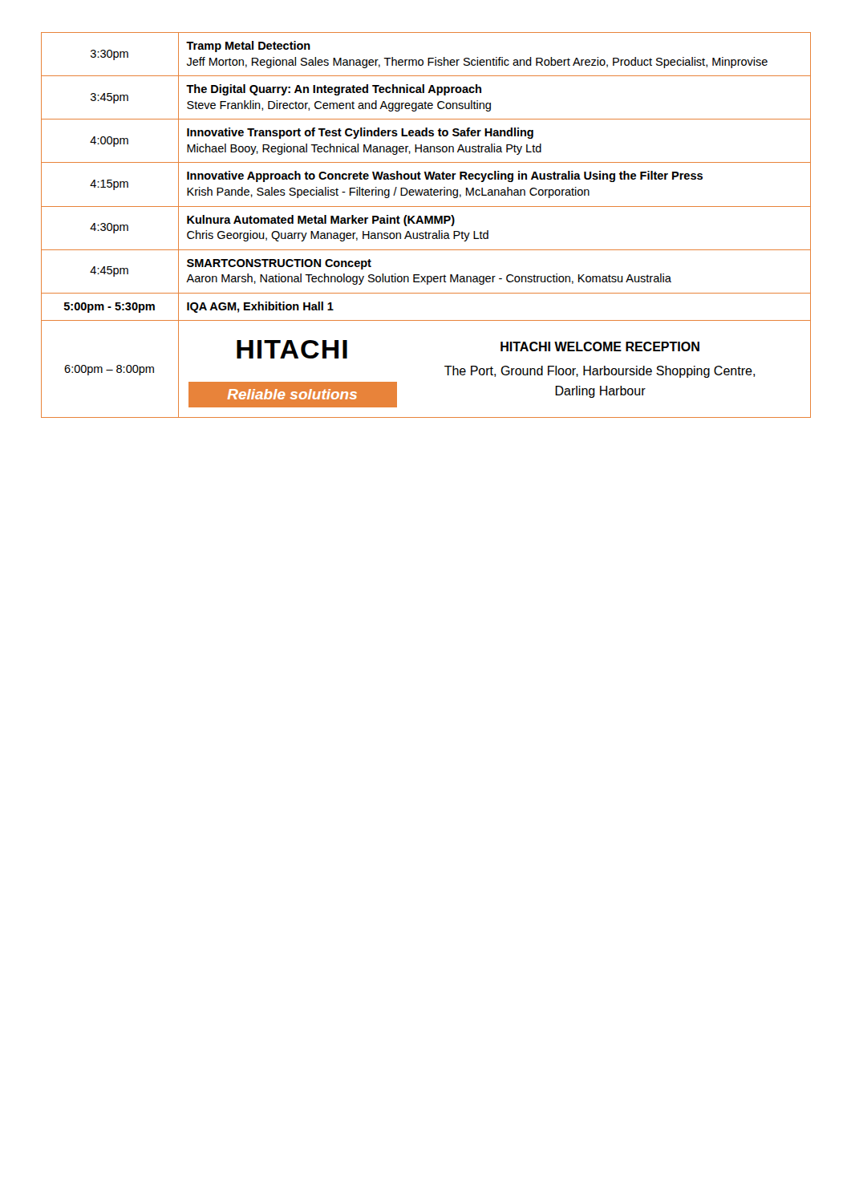| 3:30pm | Tramp Metal Detection Jeff Morton, Regional Sales Manager, Thermo Fisher Scientific and Robert Arezio, Product Specialist, Minprovise |
| 3:45pm | The Digital Quarry: An Integrated Technical Approach Steve Franklin, Director, Cement and Aggregate Consulting |
| 4:00pm | Innovative Transport of Test Cylinders Leads to Safer Handling Michael Booy, Regional Technical Manager, Hanson Australia Pty Ltd |
| 4:15pm | Innovative Approach to Concrete Washout Water Recycling in Australia Using the Filter Press Krish Pande, Sales Specialist - Filtering / Dewatering, McLanahan Corporation |
| 4:30pm | Kulnura Automated Metal Marker Paint (KAMMP) Chris Georgiou, Quarry Manager, Hanson Australia Pty Ltd |
| 4:45pm | SMARTCONSTRUCTION Concept Aaron Marsh, National Technology Solution Expert Manager - Construction, Komatsu Australia |
| 5:00pm - 5:30pm | IQA AGM, Exhibition Hall 1 |
| 6:00pm – 8:00pm | HITACHI Reliable solutions HITACHI WELCOME RECEPTION The Port, Ground Floor, Harbourside Shopping Centre, Darling Harbour |